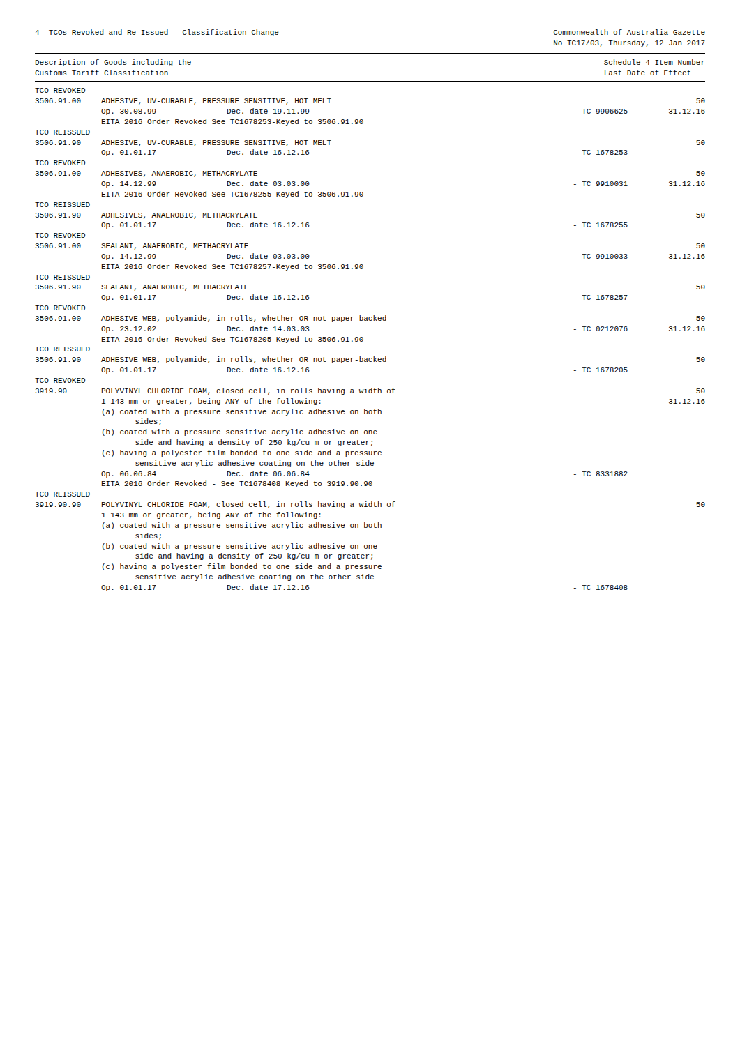4 TCOs Revoked and Re-Issued - Classification Change
Commonwealth of Australia Gazette
No TC17/03, Thursday, 12 Jan 2017
Description of Goods including the
Customs Tariff Classification
Schedule 4 Item Number
Last Date of Effect
| TCO REVOKED |
| 3506.91.00 | ADHESIVE, UV-CURABLE, PRESSURE SENSITIVE, HOT MELT | | 50 |
| | Op. 30.08.99 Dec. date 19.11.99 | - TC 9906625 | 31.12.16 |
| | EITA 2016 Order Revoked See TC1678253-Keyed to 3506.91.90 | | |
| TCO REISSUED |
| 3506.91.90 | ADHESIVE, UV-CURABLE, PRESSURE SENSITIVE, HOT MELT | | 50 |
| | Op. 01.01.17 Dec. date 16.12.16 | - TC 1678253 | |
| TCO REVOKED |
| 3506.91.00 | ADHESIVES, ANAEROBIC, METHACRYLATE | | 50 |
| | Op. 14.12.99 Dec. date 03.03.00 | - TC 9910031 | 31.12.16 |
| | EITA 2016 Order Revoked See TC1678255-Keyed to 3506.91.90 | | |
| TCO REISSUED |
| 3506.91.90 | ADHESIVES, ANAEROBIC, METHACRYLATE | | 50 |
| | Op. 01.01.17 Dec. date 16.12.16 | - TC 1678255 | |
| TCO REVOKED |
| 3506.91.00 | SEALANT, ANAEROBIC, METHACRYLATE | | 50 |
| | Op. 14.12.99 Dec. date 03.03.00 | - TC 9910033 | 31.12.16 |
| | EITA 2016 Order Revoked See TC1678257-Keyed to 3506.91.90 | | |
| TCO REISSUED |
| 3506.91.90 | SEALANT, ANAEROBIC, METHACRYLATE | | 50 |
| | Op. 01.01.17 Dec. date 16.12.16 | - TC 1678257 | |
| TCO REVOKED |
| 3506.91.00 | ADHESIVE WEB, polyamide, in rolls, whether OR not paper-backed | | 50 |
| | Op. 23.12.02 Dec. date 14.03.03 | - TC 0212076 | 31.12.16 |
| | EITA 2016 Order Revoked See TC1678205-Keyed to 3506.91.90 | | |
| TCO REISSUED |
| 3506.91.90 | ADHESIVE WEB, polyamide, in rolls, whether OR not paper-backed | | 50 |
| | Op. 01.01.17 Dec. date 16.12.16 | - TC 1678205 | |
| TCO REVOKED |
| 3919.90 | POLYVINYL CHLORIDE FOAM, closed cell, in rolls having a width of 1 143 mm or greater, being ANY of the following: (a) coated with a pressure sensitive acrylic adhesive on both sides; (b) coated with a pressure sensitive acrylic adhesive on one side and having a density of 250 kg/cu m or greater; (c) having a polyester film bonded to one side and a pressure sensitive acrylic adhesive coating on the other side | | 50 31.12.16 |
| | Op. 06.06.84 Dec. date 06.06.84 | - TC 8331882 | |
| | EITA 2016 Order Revoked - See TC1678408 Keyed to 3919.90.90 | | |
| TCO REISSUED |
| 3919.90.90 | POLYVINYL CHLORIDE FOAM, closed cell, in rolls having a width of 1 143 mm or greater, being ANY of the following: (a) coated with a pressure sensitive acrylic adhesive on both sides; (b) coated with a pressure sensitive acrylic adhesive on one side and having a density of 250 kg/cu m or greater; (c) having a polyester film bonded to one side and a pressure sensitive acrylic adhesive coating on the other side | | 50 |
| | Op. 01.01.17 Dec. date 17.12.16 | - TC 1678408 | |